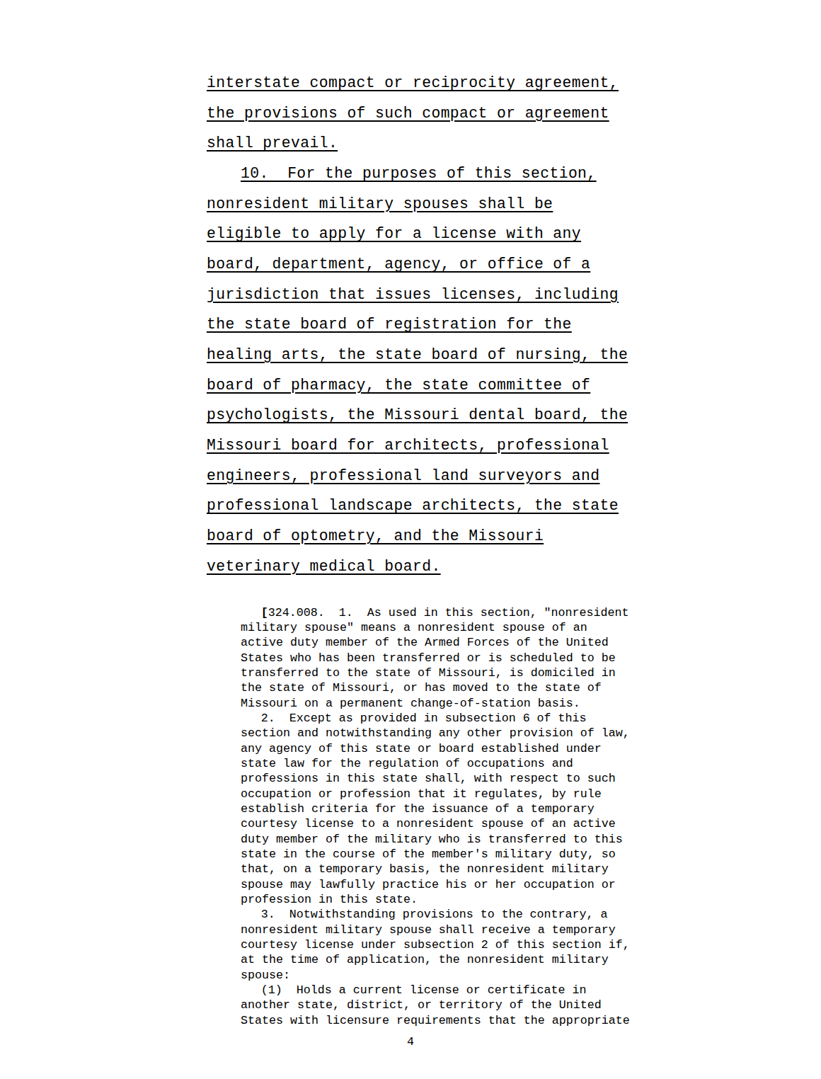interstate compact or reciprocity agreement, the provisions of such compact or agreement shall prevail.
10. For the purposes of this section, nonresident military spouses shall be eligible to apply for a license with any board, department, agency, or office of a jurisdiction that issues licenses, including the state board of registration for the healing arts, the state board of nursing, the board of pharmacy, the state committee of psychologists, the Missouri dental board, the Missouri board for architects, professional engineers, professional land surveyors and professional landscape architects, the state board of optometry, and the Missouri veterinary medical board.
[324.008. 1. As used in this section, "nonresident military spouse" means a nonresident spouse of an active duty member of the Armed Forces of the United States who has been transferred or is scheduled to be transferred to the state of Missouri, is domiciled in the state of Missouri, or has moved to the state of Missouri on a permanent change-of-station basis.
2. Except as provided in subsection 6 of this section and notwithstanding any other provision of law, any agency of this state or board established under state law for the regulation of occupations and professions in this state shall, with respect to such occupation or profession that it regulates, by rule establish criteria for the issuance of a temporary courtesy license to a nonresident spouse of an active duty member of the military who is transferred to this state in the course of the member's military duty, so that, on a temporary basis, the nonresident military spouse may lawfully practice his or her occupation or profession in this state.
3. Notwithstanding provisions to the contrary, a nonresident military spouse shall receive a temporary courtesy license under subsection 2 of this section if, at the time of application, the nonresident military spouse:
(1) Holds a current license or certificate in another state, district, or territory of the United States with licensure requirements that the appropriate
4